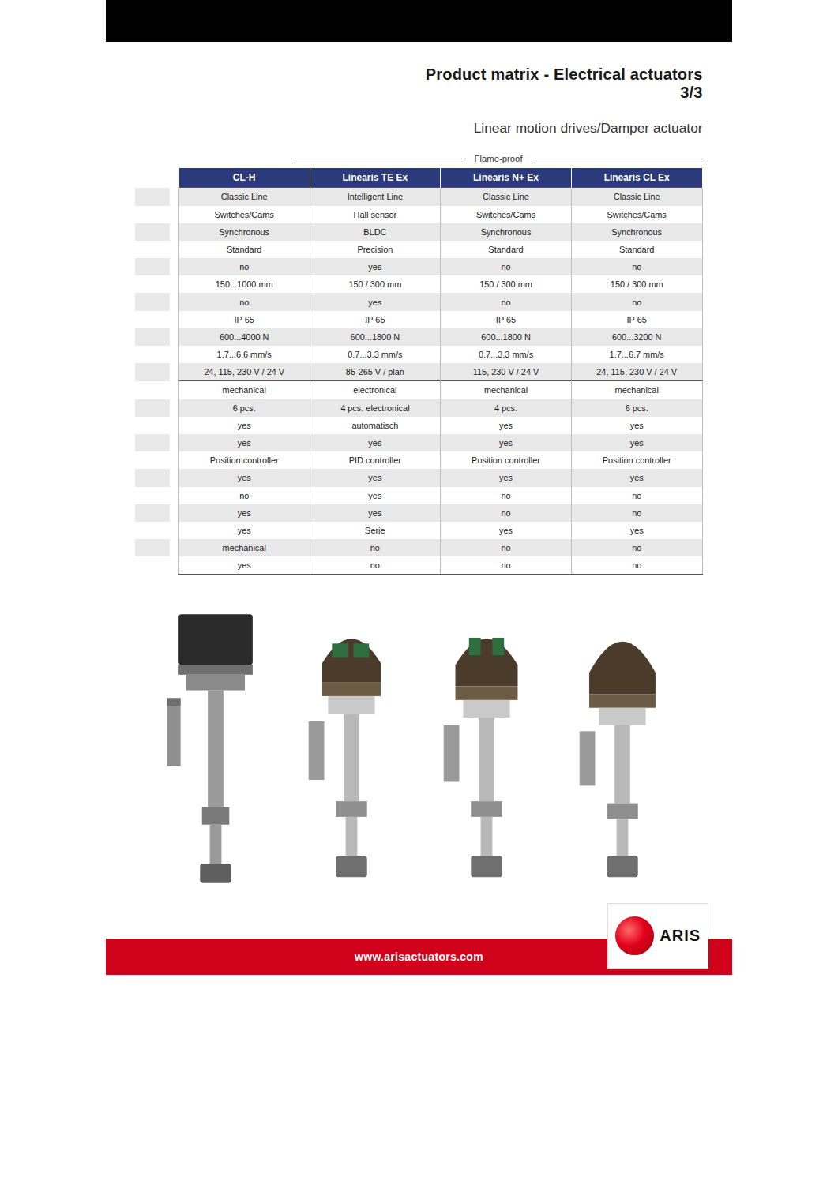Product matrix - Electrical actuators3/3
Linear motion drives/Damper actuator
Flame-proof
| | | CL-H | Linearis TE Ex | Linearis N+ Ex | Linearis CL Ex |
| --- | --- | --- | --- | --- | --- |
| | | Classic Line | Intelligent Line | Classic Line | Classic Line |
| | | Switches/Cams | Hall sensor | Switches/Cams | Switches/Cams |
| | | Synchronous | BLDC | Synchronous | Synchronous |
| | | Standard | Precision | Standard | Standard |
| | | no | yes | no | no |
| | | 150...1000 mm | 150 / 300 mm | 150 / 300 mm | 150 / 300 mm |
| | | no | yes | no | no |
| | | IP 65 | IP 65 | IP 65 | IP 65 |
| | | 600...4000 N | 600...1800 N | 600...1800 N | 600...3200 N |
| | | 1.7...6.6 mm/s | 0.7...3.3 mm/s | 0.7...3.3 mm/s | 1.7...6.7 mm/s |
| | | 24, 115, 230 V / 24 V | 85-265 V / plan | 115, 230 V / 24 V | 24, 115, 230 V / 24 V |
| | | mechanical | electronical | mechanical | mechanical |
| | | 6 pcs. | 4 pcs. electronical | 4 pcs. | 6 pcs. |
| | | yes | automatisch | yes | yes |
| | | yes | yes | yes | yes |
| | | Position controller | PID controller | Position controller | Position controller |
| | | yes | yes | yes | yes |
| | | no | yes | no | no |
| | | yes | yes | no | no |
| | | yes | Serie | yes | yes |
| | | mechanical | no | no | no |
| | | yes | no | no | no |
www.arisactuators.com
ARIS